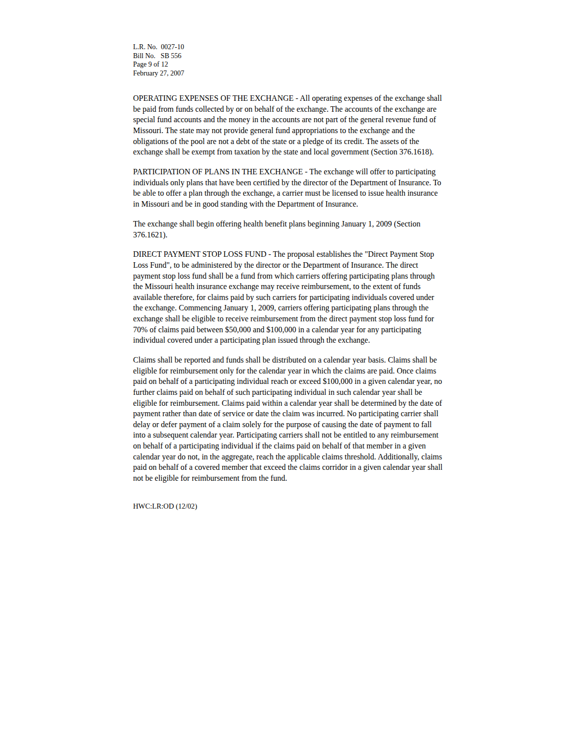L.R. No. 0027-10
Bill No. SB 556
Page 9 of 12
February 27, 2007
OPERATING EXPENSES OF THE EXCHANGE - All operating expenses of the exchange shall be paid from funds collected by or on behalf of the exchange. The accounts of the exchange are special fund accounts and the money in the accounts are not part of the general revenue fund of Missouri. The state may not provide general fund appropriations to the exchange and the obligations of the pool are not a debt of the state or a pledge of its credit. The assets of the exchange shall be exempt from taxation by the state and local government (Section 376.1618).
PARTICIPATION OF PLANS IN THE EXCHANGE - The exchange will offer to participating individuals only plans that have been certified by the director of the Department of Insurance. To be able to offer a plan through the exchange, a carrier must be licensed to issue health insurance in Missouri and be in good standing with the Department of Insurance.
The exchange shall begin offering health benefit plans beginning January 1, 2009 (Section 376.1621).
DIRECT PAYMENT STOP LOSS FUND - The proposal establishes the "Direct Payment Stop Loss Fund", to be administered by the director or the Department of Insurance. The direct payment stop loss fund shall be a fund from which carriers offering participating plans through the Missouri health insurance exchange may receive reimbursement, to the extent of funds available therefore, for claims paid by such carriers for participating individuals covered under the exchange. Commencing January 1, 2009, carriers offering participating plans through the exchange shall be eligible to receive reimbursement from the direct payment stop loss fund for 70% of claims paid between $50,000 and $100,000 in a calendar year for any participating individual covered under a participating plan issued through the exchange.
Claims shall be reported and funds shall be distributed on a calendar year basis. Claims shall be eligible for reimbursement only for the calendar year in which the claims are paid. Once claims paid on behalf of a participating individual reach or exceed $100,000 in a given calendar year, no further claims paid on behalf of such participating individual in such calendar year shall be eligible for reimbursement. Claims paid within a calendar year shall be determined by the date of
payment rather than date of service or date the claim was incurred. No participating carrier shall delay or defer payment of a claim solely for the purpose of causing the date of payment to fall into a subsequent calendar year. Participating carriers shall not be entitled to any reimbursement on behalf of a participating individual if the claims paid on behalf of that member in a given calendar year do not, in the aggregate, reach the applicable claims threshold. Additionally, claims paid on behalf of a covered member that exceed the claims corridor in a given calendar year shall not be eligible for reimbursement from the fund.
HWC:LR:OD (12/02)